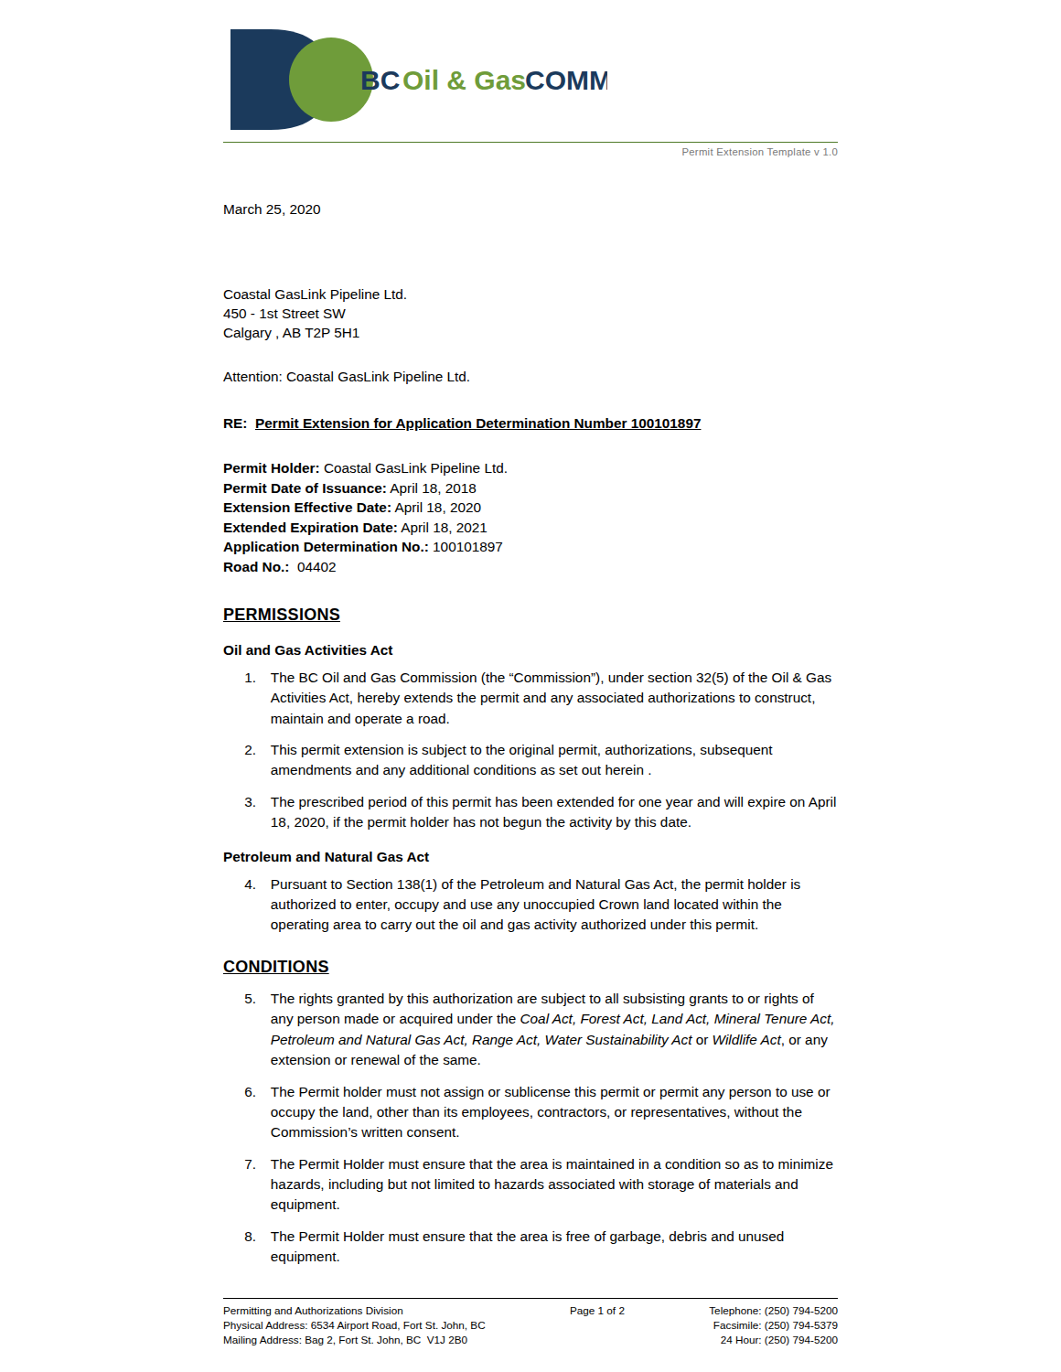BC Oil & Gas COMMISSION
Permit Extension Template v 1.0
March 25, 2020
Coastal GasLink Pipeline Ltd.
450 - 1st Street SW
Calgary , AB T2P 5H1
Attention: Coastal GasLink Pipeline Ltd.
RE: Permit Extension for Application Determination Number 100101897
Permit Holder: Coastal GasLink Pipeline Ltd.
Permit Date of Issuance: April 18, 2018
Extension Effective Date: April 18, 2020
Extended Expiration Date: April 18, 2021
Application Determination No.: 100101897
Road No.: 04402
PERMISSIONS
Oil and Gas Activities Act
The BC Oil and Gas Commission (the “Commission”), under section 32(5) of the Oil & Gas Activities Act, hereby extends the permit and any associated authorizations to construct, maintain and operate a road.
This permit extension is subject to the original permit, authorizations, subsequent amendments and any additional conditions as set out herein .
The prescribed period of this permit has been extended for one year and will expire on April 18, 2020, if the permit holder has not begun the activity by this date.
Petroleum and Natural Gas Act
Pursuant to Section 138(1) of the Petroleum and Natural Gas Act, the permit holder is authorized to enter, occupy and use any unoccupied Crown land located within the operating area to carry out the oil and gas activity authorized under this permit.
CONDITIONS
The rights granted by this authorization are subject to all subsisting grants to or rights of any person made or acquired under the Coal Act, Forest Act, Land Act, Mineral Tenure Act, Petroleum and Natural Gas Act, Range Act, Water Sustainability Act or Wildlife Act, or any extension or renewal of the same.
The Permit holder must not assign or sublicense this permit or permit any person to use or occupy the land, other than its employees, contractors, or representatives, without the Commission’s written consent.
The Permit Holder must ensure that the area is maintained in a condition so as to minimize hazards, including but not limited to hazards associated with storage of materials and equipment.
The Permit Holder must ensure that the area is free of garbage, debris and unused equipment.
Permitting and Authorizations Division
Physical Address: 6534 Airport Road, Fort St. John, BC
Mailing Address: Bag 2, Fort St. John, BC V1J 2B0
Page 1 of 2
Telephone: (250) 794-5200
Facsimile: (250) 794-5379
24 Hour: (250) 794-5200